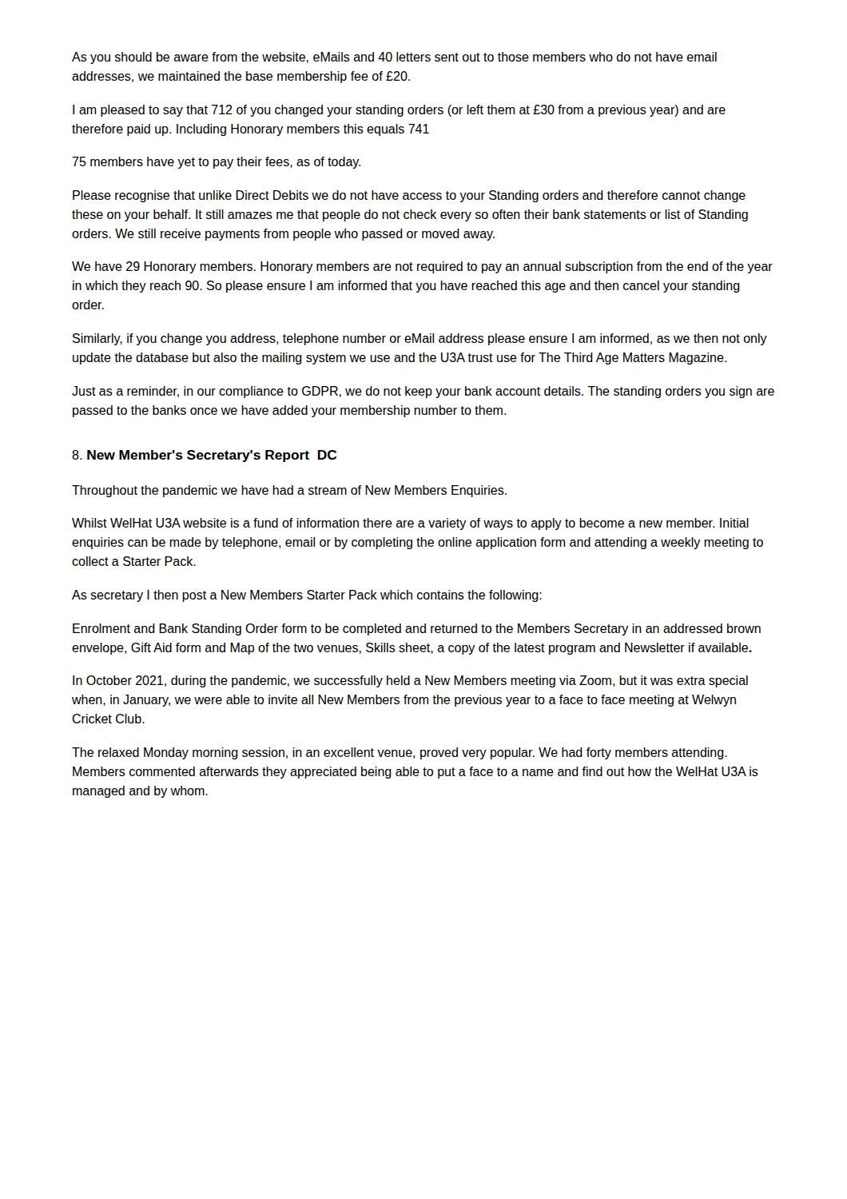As you should be aware from the website, eMails and 40 letters sent out to those members who do not have email addresses, we maintained the base membership fee of £20.
I am pleased to say that 712 of you changed your standing orders (or left them at £30 from a previous year) and are therefore paid up. Including Honorary members this equals 741
75 members have yet to pay their fees, as of today.
Please recognise that unlike Direct Debits we do not have access to your Standing orders and therefore cannot change these on your behalf. It still amazes me that people do not check every so often their bank statements or list of Standing orders. We still receive payments from people who passed or moved away.
We have 29 Honorary members. Honorary members are not required to pay an annual subscription from the end of the year in which they reach 90. So please ensure I am informed that you have reached this age and then cancel your standing order.
Similarly, if you change you address, telephone number or eMail address please ensure I am informed, as we then not only update the database but also the mailing system we use and the U3A trust use for The Third Age Matters Magazine.
Just as a reminder, in our compliance to GDPR, we do not keep your bank account details. The standing orders you sign are passed to the banks once we have added your membership number to them.
8. New Member's Secretary's Report DC
Throughout the pandemic we have had a stream of New Members Enquiries.
Whilst WelHat U3A website is a fund of information there are a variety of ways to apply to become a new member. Initial enquiries can be made by telephone, email or by completing the online application form and attending a weekly meeting to collect a Starter Pack.
As secretary I then post a New Members Starter Pack which contains the following:
Enrolment and Bank Standing Order form to be completed and returned to the Members Secretary in an addressed brown envelope, Gift Aid form and Map of the two venues, Skills sheet, a copy of the latest program and Newsletter if available.
In October 2021, during the pandemic, we successfully held a New Members meeting via Zoom, but it was extra special when, in January, we were able to invite all New Members from the previous year to a face to face meeting at Welwyn Cricket Club.
The relaxed Monday morning session, in an excellent venue, proved very popular. We had forty members attending. Members commented afterwards they appreciated being able to put a face to a name and find out how the WelHat U3A is managed and by whom.